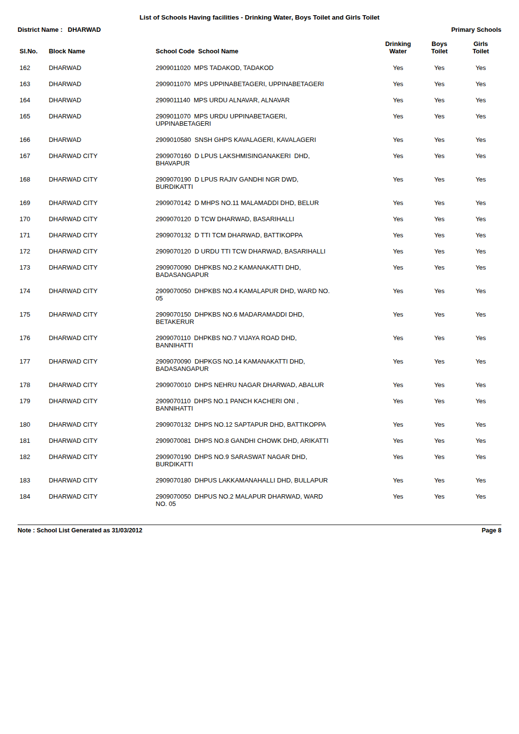List of Schools Having facilities - Drinking Water, Boys Toilet and Girls Toilet
District Name : DHARWAD Primary Schools
| Sl.No. | Block Name | School Code School Name | Drinking Water | Boys Toilet | Girls Toilet |
| --- | --- | --- | --- | --- | --- |
| 162 | DHARWAD | 2909011020 MPS TADAKOD, TADAKOD | Yes | Yes | Yes |
| 163 | DHARWAD | 2909011070 MPS UPPINABETAGERI, UPPINABETAGERI | Yes | Yes | Yes |
| 164 | DHARWAD | 2909011140 MPS URDU ALNAVAR, ALNAVAR | Yes | Yes | Yes |
| 165 | DHARWAD | 2909011070 MPS URDU UPPINABETAGERI, UPPINABETAGERI | Yes | Yes | Yes |
| 166 | DHARWAD | 2909010580 SNSH GHPS KAVALAGERI, KAVALAGERI | Yes | Yes | Yes |
| 167 | DHARWAD CITY | 2909070160 D LPUS LAKSHMISINGANAKERI DHD, BHAVAPUR | Yes | Yes | Yes |
| 168 | DHARWAD CITY | 2909070190 D LPUS RAJIV GANDHI NGR DWD, BURDIKATTI | Yes | Yes | Yes |
| 169 | DHARWAD CITY | 2909070142 D MHPS NO.11 MALAMADDI DHD, BELUR | Yes | Yes | Yes |
| 170 | DHARWAD CITY | 2909070120 D TCW DHARWAD, BASARIHALLI | Yes | Yes | Yes |
| 171 | DHARWAD CITY | 2909070132 D TTI TCM DHARWAD, BATTIKOPPA | Yes | Yes | Yes |
| 172 | DHARWAD CITY | 2909070120 D URDU TTI TCW DHARWAD, BASARIHALLI | Yes | Yes | Yes |
| 173 | DHARWAD CITY | 2909070090 DHPKBS NO.2 KAMANAKATTI DHD, BADASANGAPUR | Yes | Yes | Yes |
| 174 | DHARWAD CITY | 2909070050 DHPKBS NO.4 KAMALAPUR DHD, WARD NO. 05 | Yes | Yes | Yes |
| 175 | DHARWAD CITY | 2909070150 DHPKBS NO.6 MADARAMADDI DHD, BETAKERUR | Yes | Yes | Yes |
| 176 | DHARWAD CITY | 2909070110 DHPKBS NO.7 VIJAYA ROAD DHD, BANNIHATTI | Yes | Yes | Yes |
| 177 | DHARWAD CITY | 2909070090 DHPKGS NO.14 KAMANAKATTI DHD, BADASANGAPUR | Yes | Yes | Yes |
| 178 | DHARWAD CITY | 2909070010 DHPS NEHRU NAGAR DHARWAD, ABALUR | Yes | Yes | Yes |
| 179 | DHARWAD CITY | 2909070110 DHPS NO.1 PANCH KACHERI ONI , BANNIHATTI | Yes | Yes | Yes |
| 180 | DHARWAD CITY | 2909070132 DHPS NO.12 SAPTAPUR DHD, BATTIKOPPA | Yes | Yes | Yes |
| 181 | DHARWAD CITY | 2909070081 DHPS NO.8 GANDHI CHOWK DHD, ARIKATTI | Yes | Yes | Yes |
| 182 | DHARWAD CITY | 2909070190 DHPS NO.9 SARASWAT NAGAR DHD, BURDIKATTI | Yes | Yes | Yes |
| 183 | DHARWAD CITY | 2909070180 DHPUS LAKKAMANAHALLI DHD, BULLAPUR | Yes | Yes | Yes |
| 184 | DHARWAD CITY | 2909070050 DHPUS NO.2 MALAPUR DHARWAD, WARD NO. 05 | Yes | Yes | Yes |
Note : School List Generated as 31/03/2012 Page 8